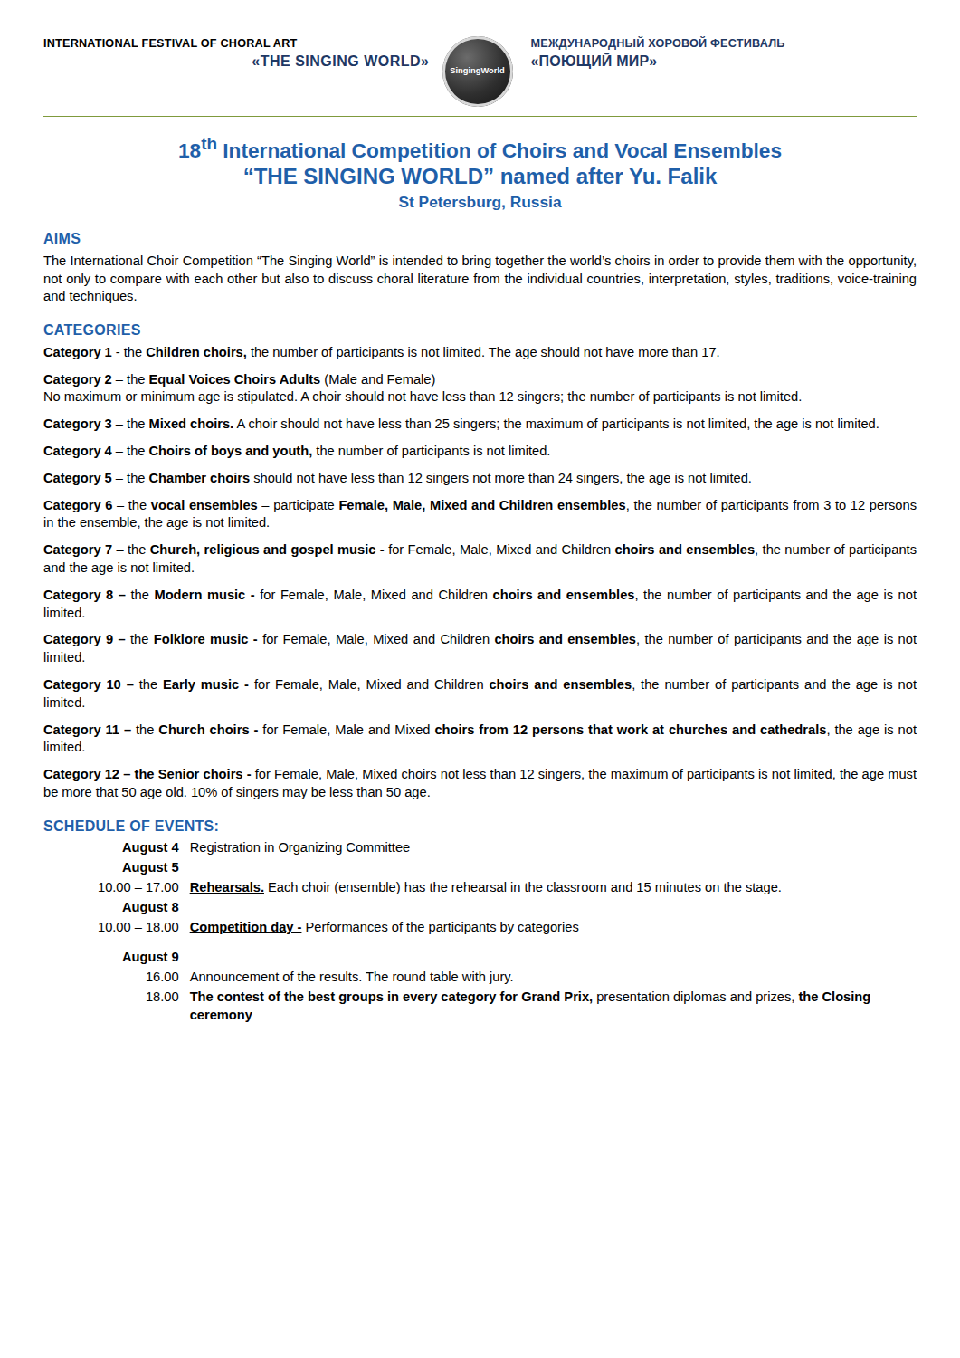INTERNATIONAL FESTIVAL OF CHORAL ART
«THE SINGING WORLD»
Singing World
МЕЖДУНАРОДНЫЙ ХОРОВОЙ ФЕСТИВАЛЬ
«ПОЮЩИЙ МИР»
18th International Competition of Choirs and Vocal Ensembles “THE SINGING WORLD” named after Yu. Falik
St Petersburg, Russia
AIMS
The International Choir Competition “The Singing World” is intended to bring together the world’s choirs in order to provide them with the opportunity, not only to compare with each other but also to discuss choral literature from the individual countries, interpretation, styles, traditions, voice-training and techniques.
CATEGORIES
Category 1 - the Children choirs, the number of participants is not limited. The age should not have more than 17.
Category 2 – the Equal Voices Choirs Adults (Male and Female)
No maximum or minimum age is stipulated. A choir should not have less than 12 singers; the number of participants is not limited.
Category 3 – the Mixed choirs. A choir should not have less than 25 singers; the maximum of participants is not limited, the age is not limited.
Category 4 – the Choirs of boys and youth, the number of participants is not limited.
Category 5 – the Chamber choirs should not have less than 12 singers not more than 24 singers, the age is not limited.
Category 6 – the vocal ensembles – participate Female, Male, Mixed and Children ensembles, the number of participants from 3 to 12 persons in the ensemble, the age is not limited.
Category 7 – the Church, religious and gospel music - for Female, Male, Mixed and Children choirs and ensembles, the number of participants and the age is not limited.
Category 8 – the Modern music - for Female, Male, Mixed and Children choirs and ensembles, the number of participants and the age is not limited.
Category 9 – the Folklore music - for Female, Male, Mixed and Children choirs and ensembles, the number of participants and the age is not limited.
Category 10 – the Early music - for Female, Male, Mixed and Children choirs and ensembles, the number of participants and the age is not limited.
Category 11 – the Church choirs - for Female, Male and Mixed choirs from 12 persons that work at churches and cathedrals, the age is not limited.
Category 12 – the Senior choirs - for Female, Male, Mixed choirs not less than 12 singers, the maximum of participants is not limited, the age must be more that 50 age old. 10% of singers may be less than 50 age.
SCHEDULE OF EVENTS:
| August 4 | Registration in Organizing Committee |
| August 5 | |
| 10.00 – 17.00 | Rehearsals. Each choir (ensemble) has the rehearsal in the classroom and 15 minutes on the stage. |
| August 8 | |
| 10.00 – 18.00 | Competition day - Performances of the participants by categories |
| August 9 | |
| 16.00 | Announcement of the results. The round table with jury. |
| 18.00 | The contest of the best groups in every category for Grand Prix, presentation diplomas and prizes, the Closing ceremony |